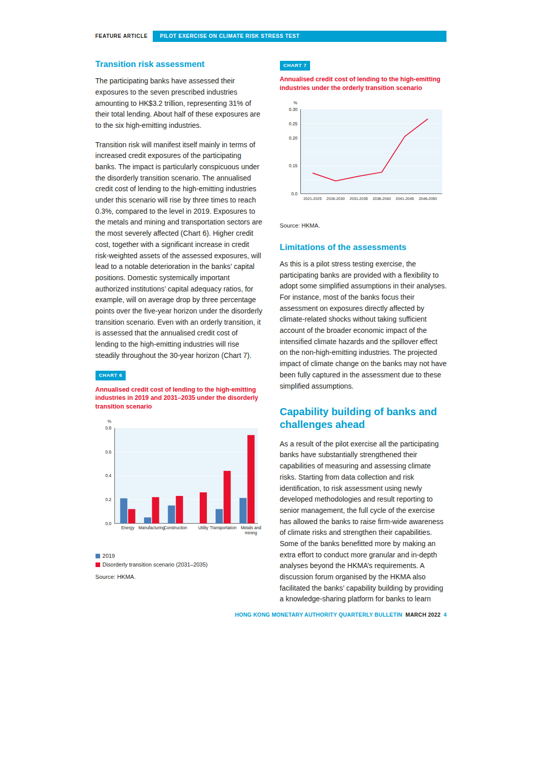FEATURE ARTICLE
PILOT EXERCISE ON CLIMATE RISK STRESS TEST
Transition risk assessment
The participating banks have assessed their exposures to the seven prescribed industries amounting to HK$3.2 trillion, representing 31% of their total lending. About half of these exposures are to the six high-emitting industries.
Transition risk will manifest itself mainly in terms of increased credit exposures of the participating banks. The impact is particularly conspicuous under the disorderly transition scenario. The annualised credit cost of lending to the high-emitting industries under this scenario will rise by three times to reach 0.3%, compared to the level in 2019. Exposures to the metals and mining and transportation sectors are the most severely affected (Chart 6). Higher credit cost, together with a significant increase in credit risk-weighted assets of the assessed exposures, will lead to a notable deterioration in the banks’ capital positions. Domestic systemically important authorized institutions’ capital adequacy ratios, for example, will on average drop by three percentage points over the five-year horizon under the disorderly transition scenario. Even with an orderly transition, it is assessed that the annualised credit cost of lending to the high-emitting industries will rise steadily throughout the 30-year horizon (Chart 7).
CHART 6
Annualised credit cost of lending to the high-emitting industries in 2019 and 2031–2035 under the disorderly transition scenario
0.0 0.2 0.4 0.6 0.8 % Energy Manufacturing Construction Utility Transportation Metals and mining
2019
Disorderly transition scenario (2031–2035)
Source: HKMA.
CHART 7
Annualised credit cost of lending to the high-emitting industries under the orderly transition scenario
0.0 0.15 0.20 0.25 0.30 % 2021-2025 2026-2030 2031-2035 2036-2040 2041-2045 2046-2050
Source: HKMA.
Limitations of the assessments
As this is a pilot stress testing exercise, the participating banks are provided with a flexibility to adopt some simplified assumptions in their analyses. For instance, most of the banks focus their assessment on exposures directly affected by climate-related shocks without taking sufficient account of the broader economic impact of the intensified climate hazards and the spillover effect on the non-high-emitting industries. The projected impact of climate change on the banks may not have been fully captured in the assessment due to these simplified assumptions.
Capability building of banks and challenges ahead
As a result of the pilot exercise all the participating banks have substantially strengthened their capabilities of measuring and assessing climate risks. Starting from data collection and risk identification, to risk assessment using newly developed methodologies and result reporting to senior management, the full cycle of the exercise has allowed the banks to raise firm-wide awareness of climate risks and strengthen their capabilities. Some of the banks benefitted more by making an extra effort to conduct more granular and in-depth analyses beyond the HKMA’s requirements. A discussion forum organised by the HKMA also facilitated the banks’ capability building by providing a knowledge-sharing platform for banks to learn
HONG KONG MONETARY AUTHORITY QUARTERLY BULLETIN MARCH 20224